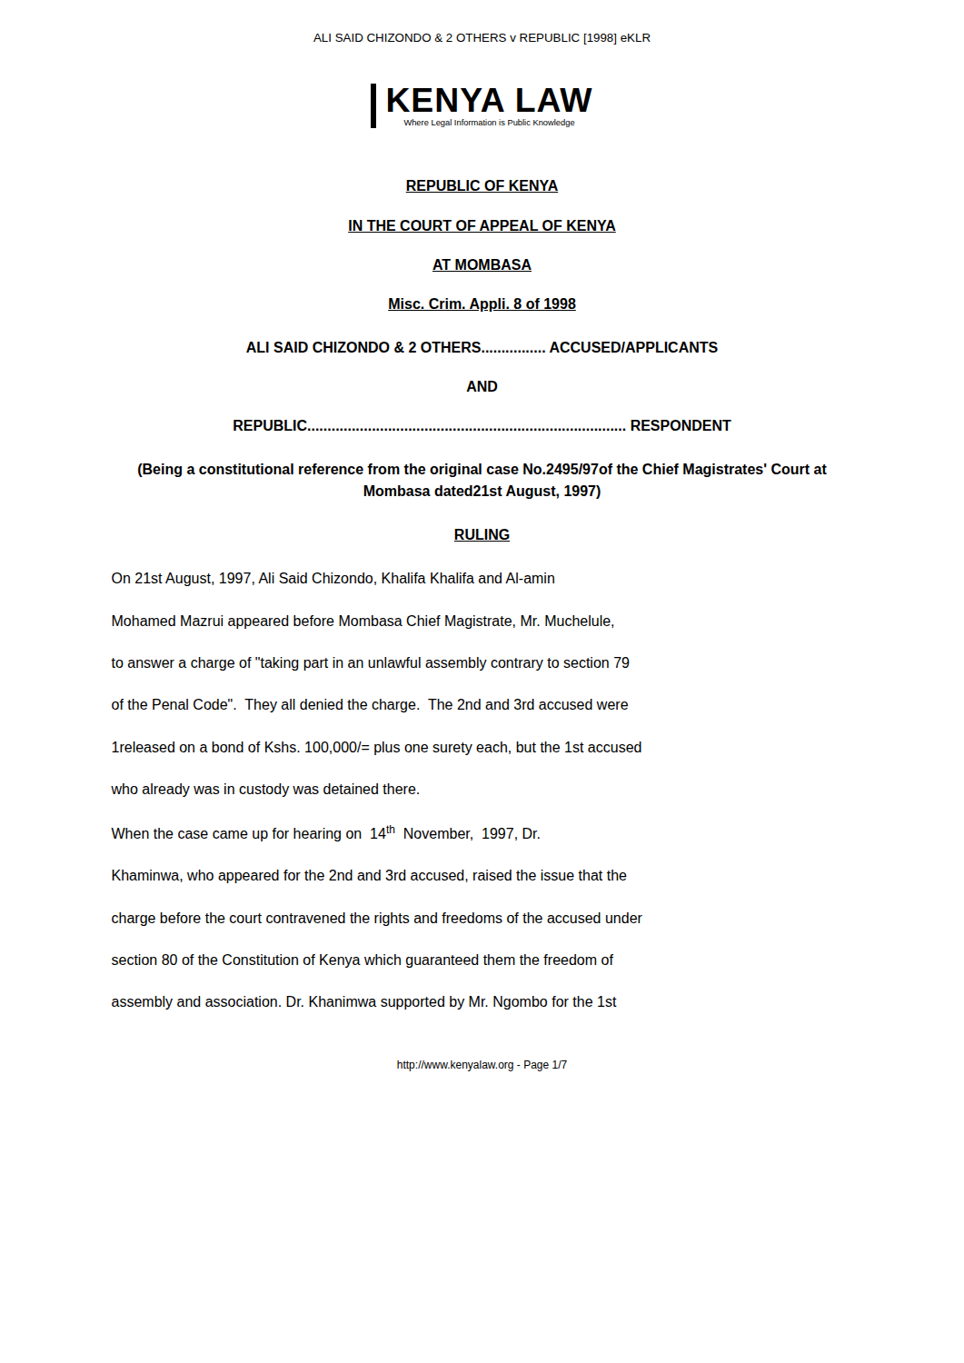ALI SAID CHIZONDO & 2 OTHERS v REPUBLIC [1998] eKLR
KENYA LAW Where Legal Information is Public Knowledge
REPUBLIC OF KENYA
IN THE COURT OF APPEAL OF KENYA
AT MOMBASA
Misc. Crim. Appli. 8 of 1998
ALI SAID CHIZONDO & 2 OTHERS................ ACCUSED/APPLICANTS
AND
REPUBLIC............................................................................... RESPONDENT
(Being a constitutional reference from the original case No.2495/97of the Chief Magistrates' Court at Mombasa dated21st August, 1997)
RULING
On 21st August, 1997, Ali Said Chizondo, Khalifa Khalifa and Al-amin
Mohamed Mazrui appeared before Mombasa Chief Magistrate, Mr. Muchelule,
to answer a charge of "taking part in an unlawful assembly contrary to section 79
of the Penal Code". They all denied the charge. The 2nd and 3rd accused were
1released on a bond of Kshs. 100,000/= plus one surety each, but the 1st accused
who already was in custody was detained there.
When the case came up for hearing on 14th November, 1997, Dr.
Khaminwa, who appeared for the 2nd and 3rd accused, raised the issue that the
charge before the court contravened the rights and freedoms of the accused under
section 80 of the Constitution of Kenya which guaranteed them the freedom of
assembly and association. Dr. Khanimwa supported by Mr. Ngombo for the 1st
http://www.kenyalaw.org - Page 1/7